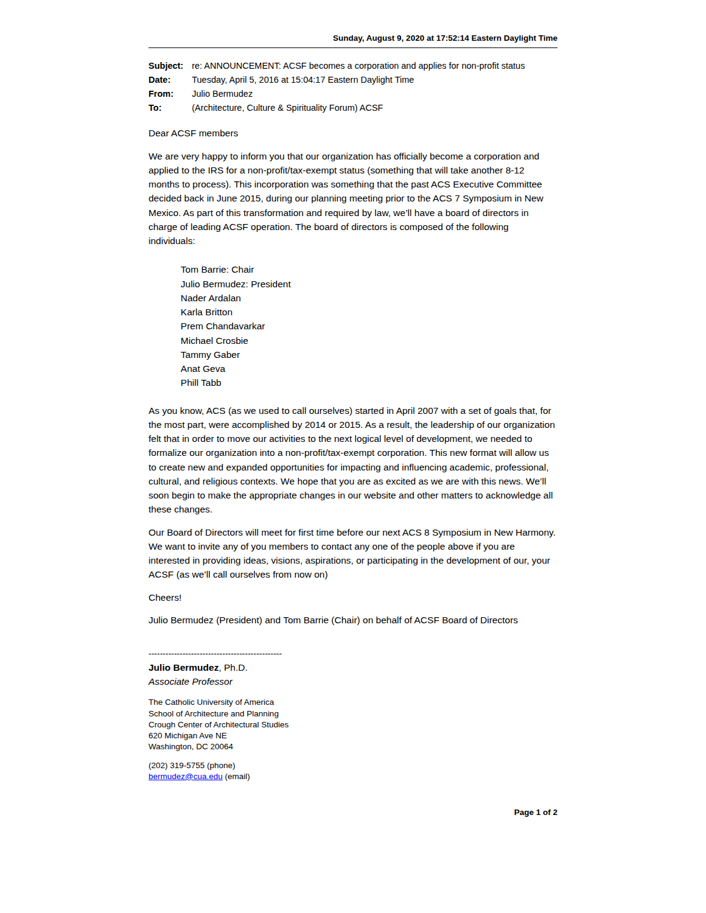Sunday, August 9, 2020 at 17:52:14 Eastern Daylight Time
| Subject: | re: ANNOUNCEMENT: ACSF becomes a corporation and applies for non-profit status |
| Date: | Tuesday, April 5, 2016 at 15:04:17 Eastern Daylight Time |
| From: | Julio Bermudez |
| To: | (Architecture, Culture & Spirituality Forum) ACSF |
Dear ACSF members
We are very happy to inform you that our organization has officially become a corporation and applied to the IRS for a non-profit/tax-exempt status (something that will take another 8-12 months to process). This incorporation was something that the past ACS Executive Committee decided back in June 2015, during our planning meeting prior to the ACS 7 Symposium in New Mexico. As part of this transformation and required by law, we’ll have a board of directors in charge of leading ACSF operation. The board of directors is composed of the following individuals:
Tom Barrie: Chair
Julio Bermudez: President
Nader Ardalan
Karla Britton
Prem Chandavarkar
Michael Crosbie
Tammy Gaber
Anat Geva
Phill Tabb
As you know, ACS (as we used to call ourselves) started in April 2007 with a set of goals that, for the most part, were accomplished by 2014 or 2015. As a result, the leadership of our organization felt that in order to move our activities to the next logical level of development, we needed to formalize our organization into a non-profit/tax-exempt corporation. This new format will allow us to create new and expanded opportunities for impacting and influencing academic, professional, cultural, and religious contexts. We hope that you are as excited as we are with this news. We’ll soon begin to make the appropriate changes in our website and other matters to acknowledge all these changes.
Our Board of Directors will meet for first time before our next ACS 8 Symposium in New Harmony. We want to invite any of you members to contact any one of the people above if you are interested in providing ideas, visions, aspirations, or participating in the development of our, your ACSF (as we’ll call ourselves from now on)
Cheers!
Julio Bermudez (President) and Tom Barrie (Chair) on behalf of ACSF Board of Directors
-----------------------------------------------
Julio Bermudez, Ph.D.
Associate Professor
The Catholic University of America
School of Architecture and Planning
Crough Center of Architectural Studies
620 Michigan Ave NE
Washington, DC 20064
(202) 319-5755 (phone)
bermudez@cua.edu (email)
Page 1 of 2